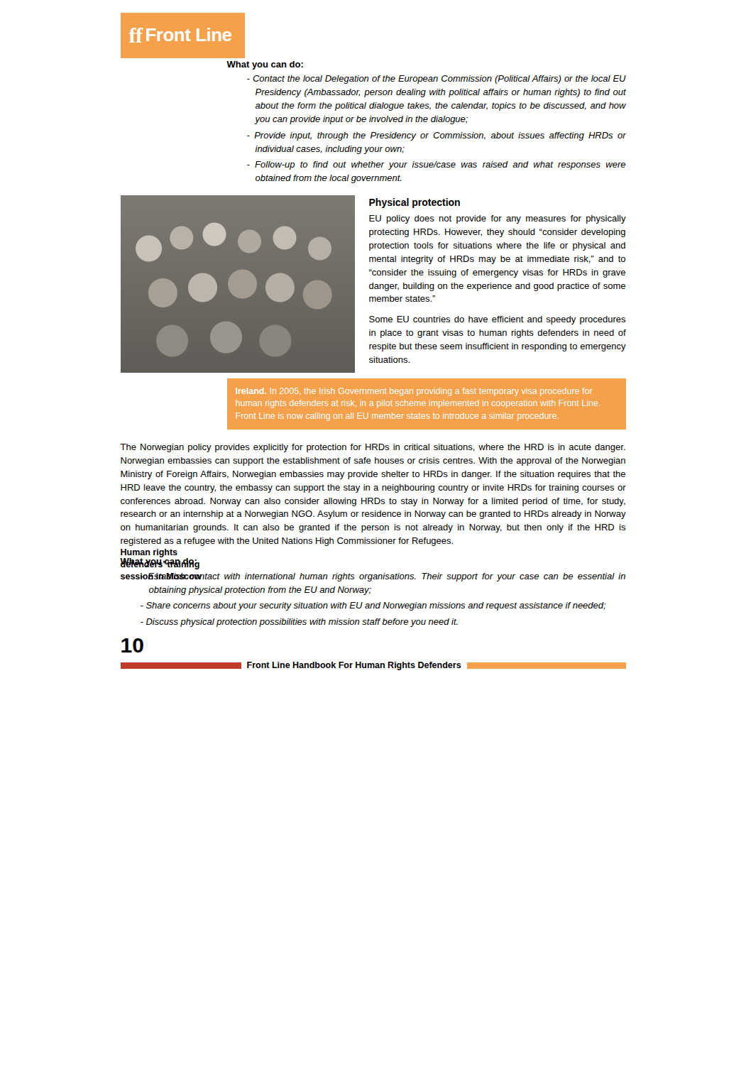ff Front Line
What you can do:
Contact the local Delegation of the European Commission (Political Affairs) or the local EU Presidency (Ambassador, person dealing with political affairs or human rights) to find out about the form the political dialogue takes, the calendar, topics to be discussed, and how you can provide input or be involved in the dialogue;
Provide input, through the Presidency or Commission, about issues affecting HRDs or individual cases, including your own;
Follow-up to find out whether your issue/case was raised and what responses were obtained from the local government.
Physical protection
EU policy does not provide for any measures for physically protecting HRDs. However, they should “consider developing protection tools for situations where the life or physical and mental integrity of HRDs may be at immediate risk,” and to “consider the issuing of emergency visas for HRDs in grave danger, building on the experience and good practice of some member states.”
Some EU countries do have efficient and speedy procedures in place to grant visas to human rights defenders in need of respite but these seem insufficient in responding to emergency situations.
Human rights defenders’ training session in Moscow
Ireland. In 2005, the Irish Government began providing a fast temporary visa procedure for human rights defenders at risk, in a pilot scheme implemented in cooperation with Front Line. Front Line is now calling on all EU member states to introduce a similar procedure.
The Norwegian policy provides explicitly for protection for HRDs in critical situations, where the HRD is in acute danger. Norwegian embassies can support the establishment of safe houses or crisis centres. With the approval of the Norwegian Ministry of Foreign Affairs, Norwegian embassies may provide shelter to HRDs in danger. If the situation requires that the HRD leave the country, the embassy can support the stay in a neighbouring country or invite HRDs for training courses or conferences abroad. Norway can also consider allowing HRDs to stay in Norway for a limited period of time, for study, research or an internship at a Norwegian NGO. Asylum or residence in Norway can be granted to HRDs already in Norway on humanitarian grounds. It can also be granted if the person is not already in Norway, but then only if the HRD is registered as a refugee with the United Nations High Commissioner for Refugees.
What you can do:
Establish contact with international human rights organisations. Their support for your case can be essential in obtaining physical protection from the EU and Norway;
Share concerns about your security situation with EU and Norwegian missions and request assistance if needed;
Discuss physical protection possibilities with mission staff before you need it.
10
Front Line Handbook For Human Rights Defenders